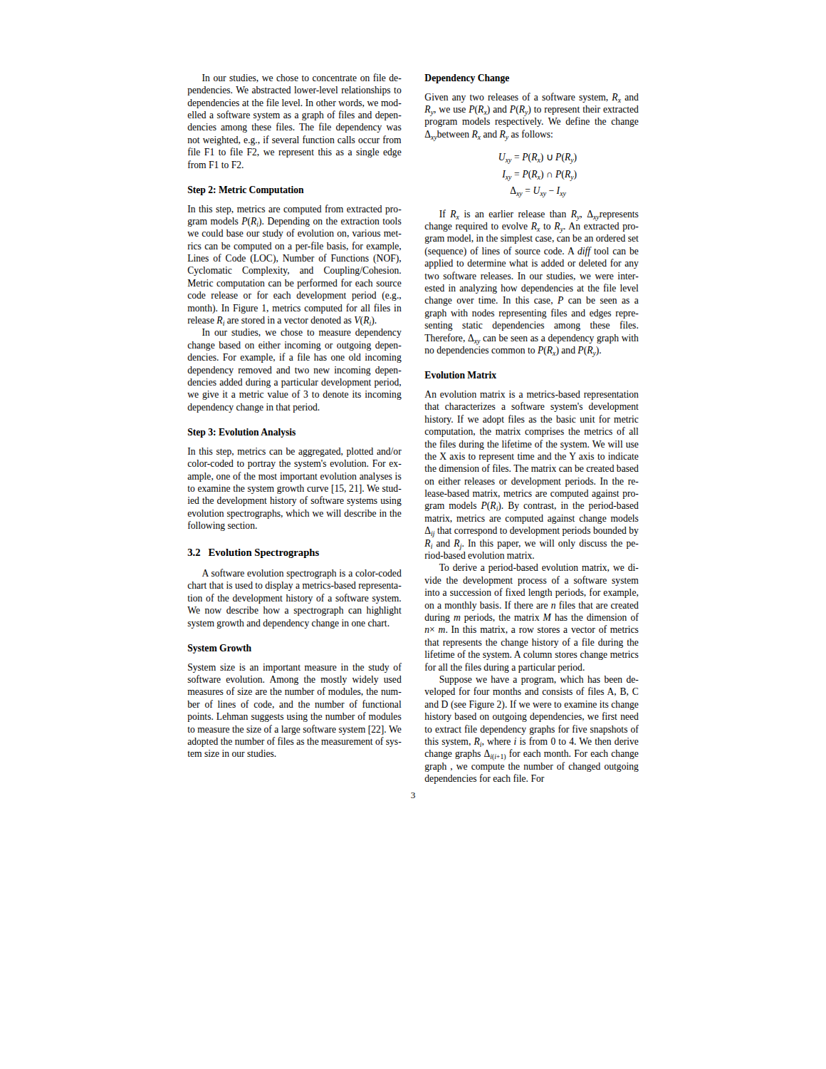In our studies, we chose to concentrate on file dependencies. We abstracted lower-level relationships to dependencies at the file level. In other words, we modelled a software system as a graph of files and dependencies among these files. The file dependency was not weighted, e.g., if several function calls occur from file F1 to file F2, we represent this as a single edge from F1 to F2.
Step 2: Metric Computation
In this step, metrics are computed from extracted program models P(Ri). Depending on the extraction tools we could base our study of evolution on, various metrics can be computed on a per-file basis, for example, Lines of Code (LOC), Number of Functions (NOF), Cyclomatic Complexity, and Coupling/Cohesion. Metric computation can be performed for each source code release or for each development period (e.g., month). In Figure 1, metrics computed for all files in release Ri are stored in a vector denoted as V(Ri).
In our studies, we chose to measure dependency change based on either incoming or outgoing dependencies. For example, if a file has one old incoming dependency removed and two new incoming dependencies added during a particular development period, we give it a metric value of 3 to denote its incoming dependency change in that period.
Step 3: Evolution Analysis
In this step, metrics can be aggregated, plotted and/or color-coded to portray the system's evolution. For example, one of the most important evolution analyses is to examine the system growth curve [15, 21]. We studied the development history of software systems using evolution spectrographs, which we will describe in the following section.
3.2 Evolution Spectrographs
A software evolution spectrograph is a color-coded chart that is used to display a metrics-based representation of the development history of a software system. We now describe how a spectrograph can highlight system growth and dependency change in one chart.
System Growth
System size is an important measure in the study of software evolution. Among the mostly widely used measures of size are the number of modules, the number of lines of code, and the number of functional points. Lehman suggests using the number of modules to measure the size of a large software system [22]. We adopted the number of files as the measurement of system size in our studies.
Dependency Change
Given any two releases of a software system, Rx and Ry, we use P(Rx) and P(Ry) to represent their extracted program models respectively. We define the change Δxybetween Rx and Ry as follows:
Uxy=P(Rx) ∪ P(Ry) Ixy=P(Rx) ∩ P(Ry) Δxy=Uxy − Ixy
If Rx is an earlier release than Ry, Δxyrepresents change required to evolve Rx to Ry. An extracted program model, in the simplest case, can be an ordered set (sequence) of lines of source code. A diff tool can be applied to determine what is added or deleted for any two software releases. In our studies, we were interested in analyzing how dependencies at the file level change over time. In this case, P can be seen as a graph with nodes representing files and edges representing static dependencies among these files. Therefore, Δxy can be seen as a dependency graph with no dependencies common to P(Rx) and P(Ry).
Evolution Matrix
An evolution matrix is a metrics-based representation that characterizes a software system's development history. If we adopt files as the basic unit for metric computation, the matrix comprises the metrics of all the files during the lifetime of the system. We will use the X axis to represent time and the Y axis to indicate the dimension of files. The matrix can be created based on either releases or development periods. In the release-based matrix, metrics are computed against program models P(Ri). By contrast, in the period-based matrix, metrics are computed against change models Δij that correspond to development periods bounded by Ri and Rj. In this paper, we will only discuss the period-based evolution matrix.
To derive a period-based evolution matrix, we divide the development process of a software system into a succession of fixed length periods, for example, on a monthly basis. If there are n files that are created during m periods, the matrix M has the dimension of n× m. In this matrix, a row stores a vector of metrics that represents the change history of a file during the lifetime of the system. A column stores change metrics for all the files during a particular period.
Suppose we have a program, which has been developed for four months and consists of files A, B, C and D (see Figure 2). If we were to examine its change history based on outgoing dependencies, we first need to extract file dependency graphs for five snapshots of this system, Ri, where i is from 0 to 4. We then derive change graphs Δi(i+1) for each month. For each change graph , we compute the number of changed outgoing dependencies for each file. For
3